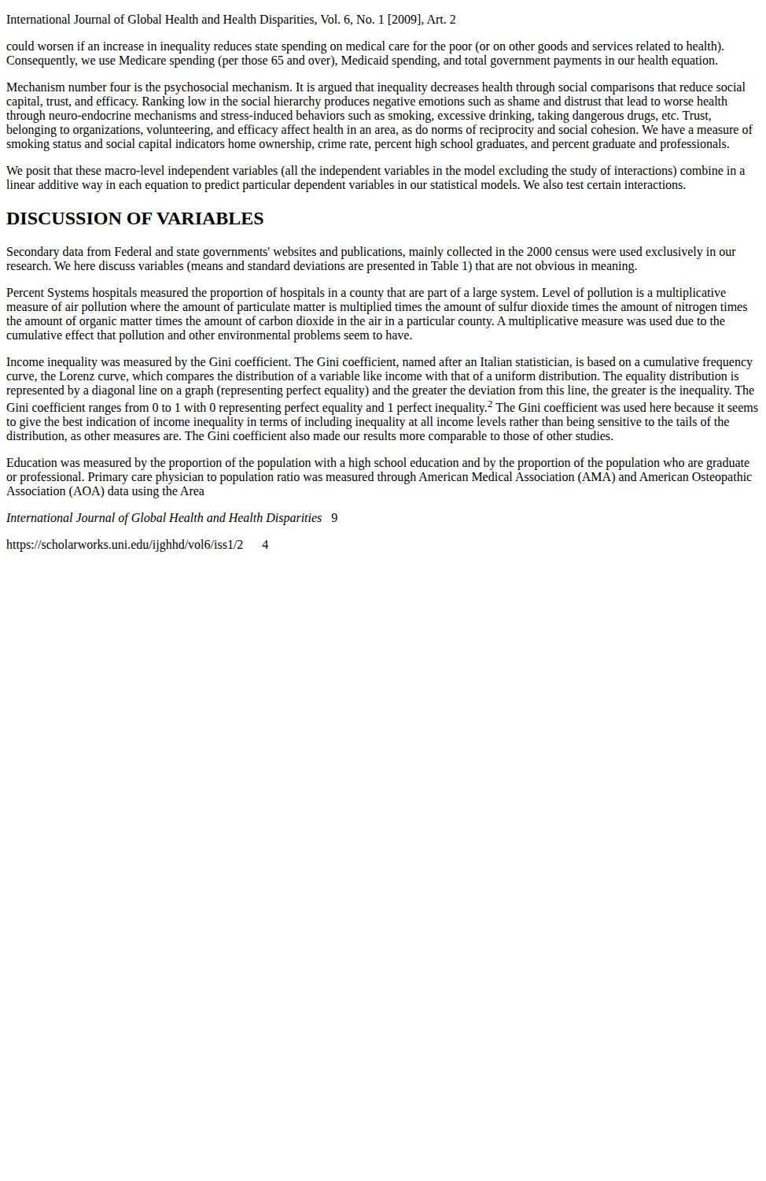International Journal of Global Health and Health Disparities, Vol. 6, No. 1 [2009], Art. 2
could worsen if an increase in inequality reduces state spending on medical care for the poor (or on other goods and services related to health). Consequently, we use Medicare spending (per those 65 and over), Medicaid spending, and total government payments in our health equation.
Mechanism number four is the psychosocial mechanism. It is argued that inequality decreases health through social comparisons that reduce social capital, trust, and efficacy. Ranking low in the social hierarchy produces negative emotions such as shame and distrust that lead to worse health through neuro-endocrine mechanisms and stress-induced behaviors such as smoking, excessive drinking, taking dangerous drugs, etc. Trust, belonging to organizations, volunteering, and efficacy affect health in an area, as do norms of reciprocity and social cohesion. We have a measure of smoking status and social capital indicators home ownership, crime rate, percent high school graduates, and percent graduate and professionals.
We posit that these macro-level independent variables (all the independent variables in the model excluding the study of interactions) combine in a linear additive way in each equation to predict particular dependent variables in our statistical models. We also test certain interactions.
DISCUSSION OF VARIABLES
Secondary data from Federal and state governments' websites and publications, mainly collected in the 2000 census were used exclusively in our research. We here discuss variables (means and standard deviations are presented in Table 1) that are not obvious in meaning.
Percent Systems hospitals measured the proportion of hospitals in a county that are part of a large system. Level of pollution is a multiplicative measure of air pollution where the amount of particulate matter is multiplied times the amount of sulfur dioxide times the amount of nitrogen times the amount of organic matter times the amount of carbon dioxide in the air in a particular county. A multiplicative measure was used due to the cumulative effect that pollution and other environmental problems seem to have.
Income inequality was measured by the Gini coefficient. The Gini coefficient, named after an Italian statistician, is based on a cumulative frequency curve, the Lorenz curve, which compares the distribution of a variable like income with that of a uniform distribution. The equality distribution is represented by a diagonal line on a graph (representing perfect equality) and the greater the deviation from this line, the greater is the inequality. The Gini coefficient ranges from 0 to 1 with 0 representing perfect equality and 1 perfect inequality.2 The Gini coefficient was used here because it seems to give the best indication of income inequality in terms of including inequality at all income levels rather than being sensitive to the tails of the distribution, as other measures are. The Gini coefficient also made our results more comparable to those of other studies.
Education was measured by the proportion of the population with a high school education and by the proportion of the population who are graduate or professional. Primary care physician to population ratio was measured through American Medical Association (AMA) and American Osteopathic Association (AOA) data using the Area
International Journal of Global Health and Health Disparities 9
https://scholarworks.uni.edu/ijghhd/vol6/iss1/2 4